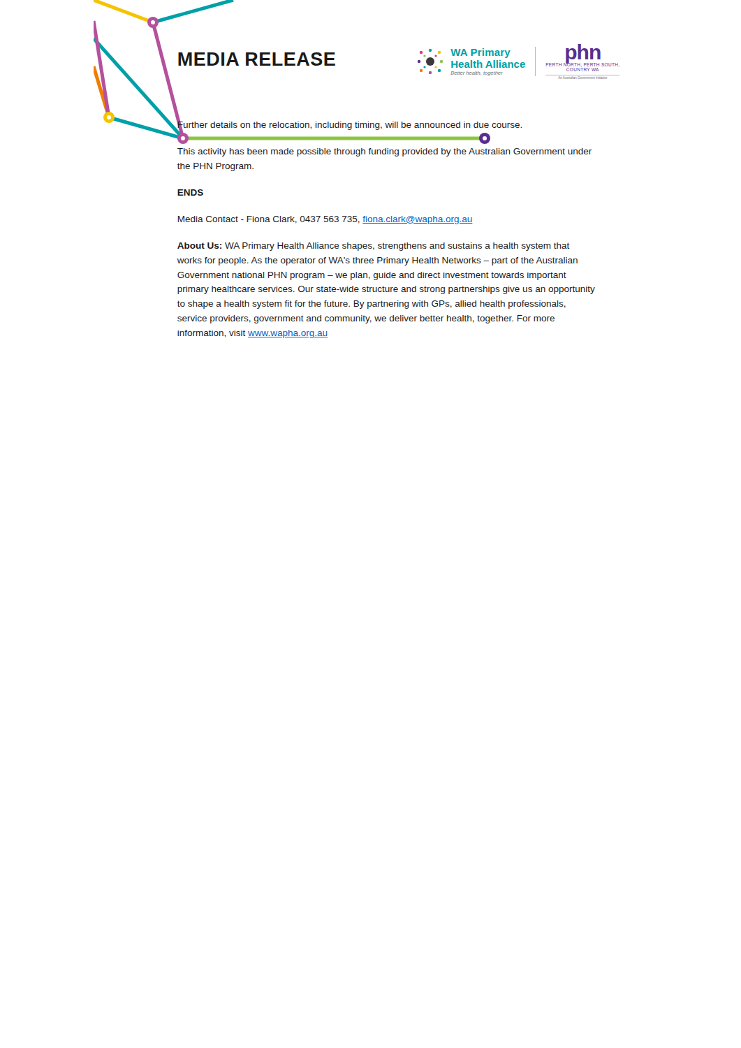MEDIA RELEASE
WA Primary Health Alliance Better health, together
phn
PERTH NORTH, PERTH SOUTH,
COUNTRY WA
An Australian Government Initiative
Further details on the relocation, including timing, will be announced in due course.
This activity has been made possible through funding provided by the Australian Government under the PHN Program.
ENDS
Media Contact - Fiona Clark, 0437 563 735, fiona.clark@wapha.org.au
About Us: WA Primary Health Alliance shapes, strengthens and sustains a health system that works for people. As the operator of WA's three Primary Health Networks – part of the Australian Government national PHN program – we plan, guide and direct investment towards important primary healthcare services. Our state-wide structure and strong partnerships give us an opportunity to shape a health system fit for the future. By partnering with GPs, allied health professionals, service providers, government and community, we deliver better health, together. For more information, visit www.wapha.org.au